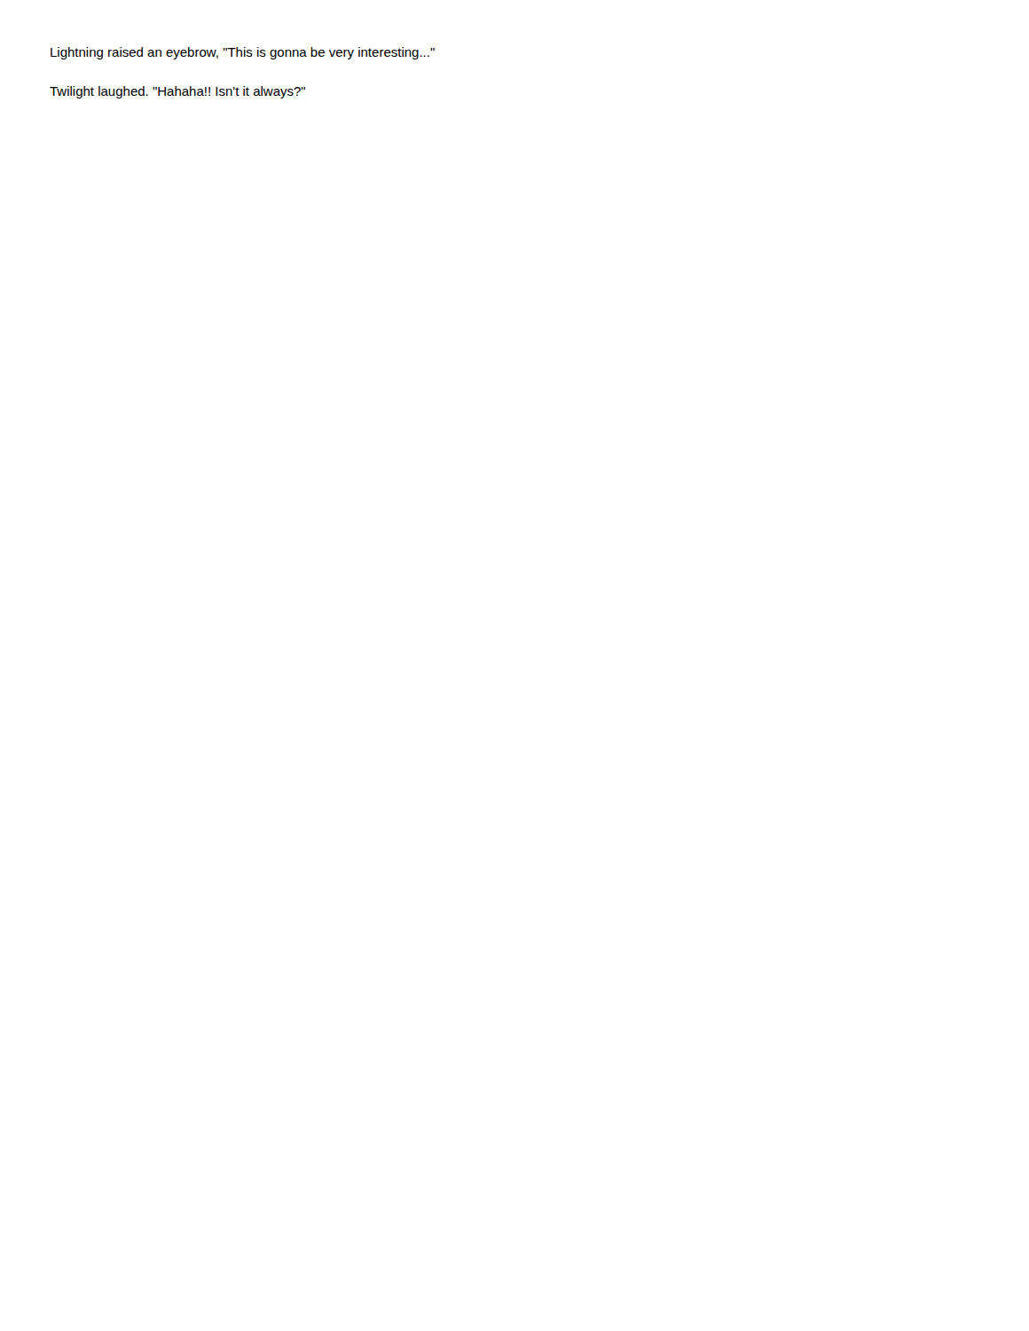Lightning raised an eyebrow, "This is gonna be very interesting..."
Twilight laughed. "Hahaha!! Isn't it always?"